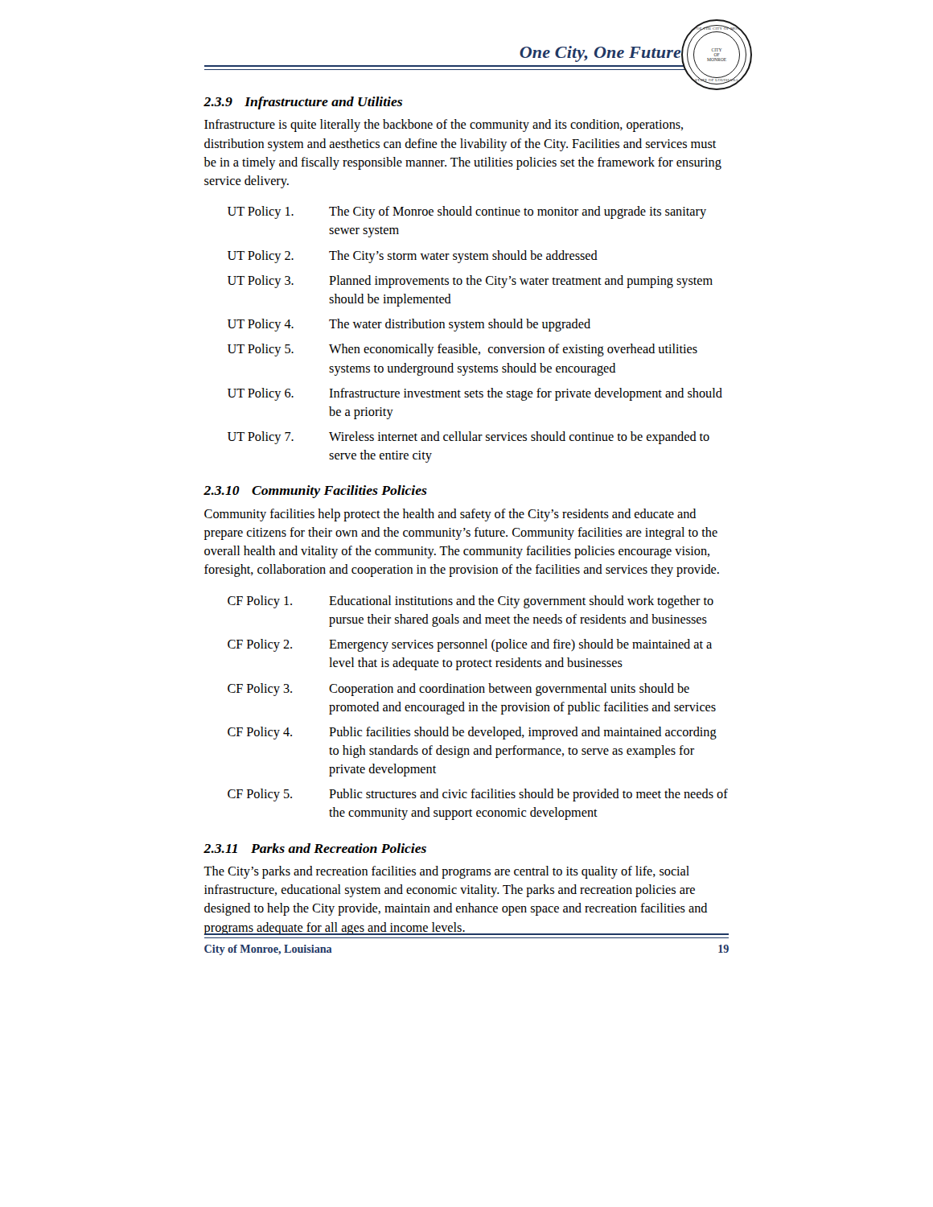One City, One Future
SEAL OF THE CITY OF MONROE
CITY
OF
MONROE
STATE OF LOUISIANA
2.3.9 Infrastructure and Utilities
Infrastructure is quite literally the backbone of the community and its condition, operations, distribution system and aesthetics can define the livability of the City. Facilities and services must be in a timely and fiscally responsible manner. The utilities policies set the framework for ensuring service delivery.
UT Policy 1.
The City of Monroe should continue to monitor and upgrade its sanitary sewer system
UT Policy 2.
The City’s storm water system should be addressed
UT Policy 3.
Planned improvements to the City’s water treatment and pumping system should be implemented
UT Policy 4.
The water distribution system should be upgraded
UT Policy 5.
When economically feasible, conversion of existing overhead utilities systems to underground systems should be encouraged
UT Policy 6.
Infrastructure investment sets the stage for private development and should be a priority
UT Policy 7.
Wireless internet and cellular services should continue to be expanded to serve the entire city
2.3.10 Community Facilities Policies
Community facilities help protect the health and safety of the City’s residents and educate and prepare citizens for their own and the community’s future. Community facilities are integral to the overall health and vitality of the community. The community facilities policies encourage vision, foresight, collaboration and cooperation in the provision of the facilities and services they provide.
CF Policy 1.
Educational institutions and the City government should work together to pursue their shared goals and meet the needs of residents and businesses
CF Policy 2.
Emergency services personnel (police and fire) should be maintained at a level that is adequate to protect residents and businesses
CF Policy 3.
Cooperation and coordination between governmental units should be promoted and encouraged in the provision of public facilities and services
CF Policy 4.
Public facilities should be developed, improved and maintained according to high standards of design and performance, to serve as examples for private development
CF Policy 5.
Public structures and civic facilities should be provided to meet the needs of the community and support economic development
2.3.11 Parks and Recreation Policies
The City’s parks and recreation facilities and programs are central to its quality of life, social infrastructure, educational system and economic vitality. The parks and recreation policies are designed to help the City provide, maintain and enhance open space and recreation facilities and programs adequate for all ages and income levels.
City of Monroe, Louisiana
19